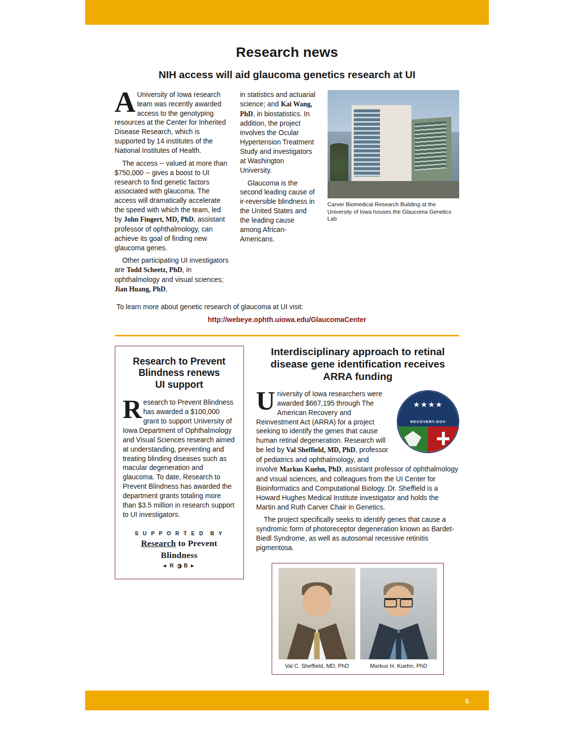Research news
NIH access will aid glaucoma genetics research at UI
AUniversity of Iowa research team was recently awarded access to the genotyping resources at the Center for Inherited Disease Research, which is supported by 14 institutes of the National Institutes of Health.
The access -- valued at more than $750,000 -- gives a boost to UI research to find genetic factors associated with glaucoma. The access will dramatically accelerate the speed with which the team, led by John Fingert, MD, PhD, assistant professor of ophthalmology, can achieve its goal of finding new glaucoma genes.
Other participating UI investigators are Todd Scheetz, PhD, in ophthalmology and visual sciences; Jian Huang, PhD,
in statistics and actuarial science; and Kai Wang, PhD, in biostatistics. In addition, the project involves the Ocular Hypertension Treatment Study and investigators at Washington University.
Glaucoma is the second leading cause of ir-reversible blindness in the United States and the leading cause among African-Americans.
Carver Biomedical Research Building at the University of Iowa houses the Glaucoma Genetics Lab
To learn more about genetic research of glaucoma at UI visit:
http://webeye.ophth.uiowa.edu/GlaucomaCenter
Research to Prevent Blindness renews
UI support
Research to Prevent Blindness has awarded a $100,000 grant to support University of Iowa Department of Ophthalmology and Visual Sciences research aimed at understanding, preventing and treating blinding diseases such as macular degeneration and glaucoma. To date, Research to Prevent Blindness has awarded the department grants totaling more than $3.5 million in research support to UI investigators.
S U P P O R T E D B Y
Research to Prevent Blindness
◂ R B B ▸
Interdisciplinary approach to retinal disease gene identification receives ARRA funding
★★★★
RECOVERY.GOV
University of Iowa researchers were awarded $667,195 through The American Recovery and Reinvestment Act (ARRA) for a project seeking to identify the genes that cause human retinal degeneration. Research will be led by Val Sheffield, MD, PhD, professor of pediatrics and ophthalmology, and involve Markus Kuehn, PhD, assistant professor of ophthalmology and visual sciences, and colleagues from the UI Center for Bioinformatics and Computational Biology. Dr. Sheffield is a Howard Hughes Medical Institute investigator and holds the Martin and Ruth Carver Chair in Genetics.
The project specifically seeks to identify genes that cause a syndromic form of photoreceptor degeneration known as Bardet-Biedl Syndrome, as well as autosomal recessive retinitis pigmentosa.
Val C. Sheffield, MD, PhD
Markus H. Kuehn, PhD
5